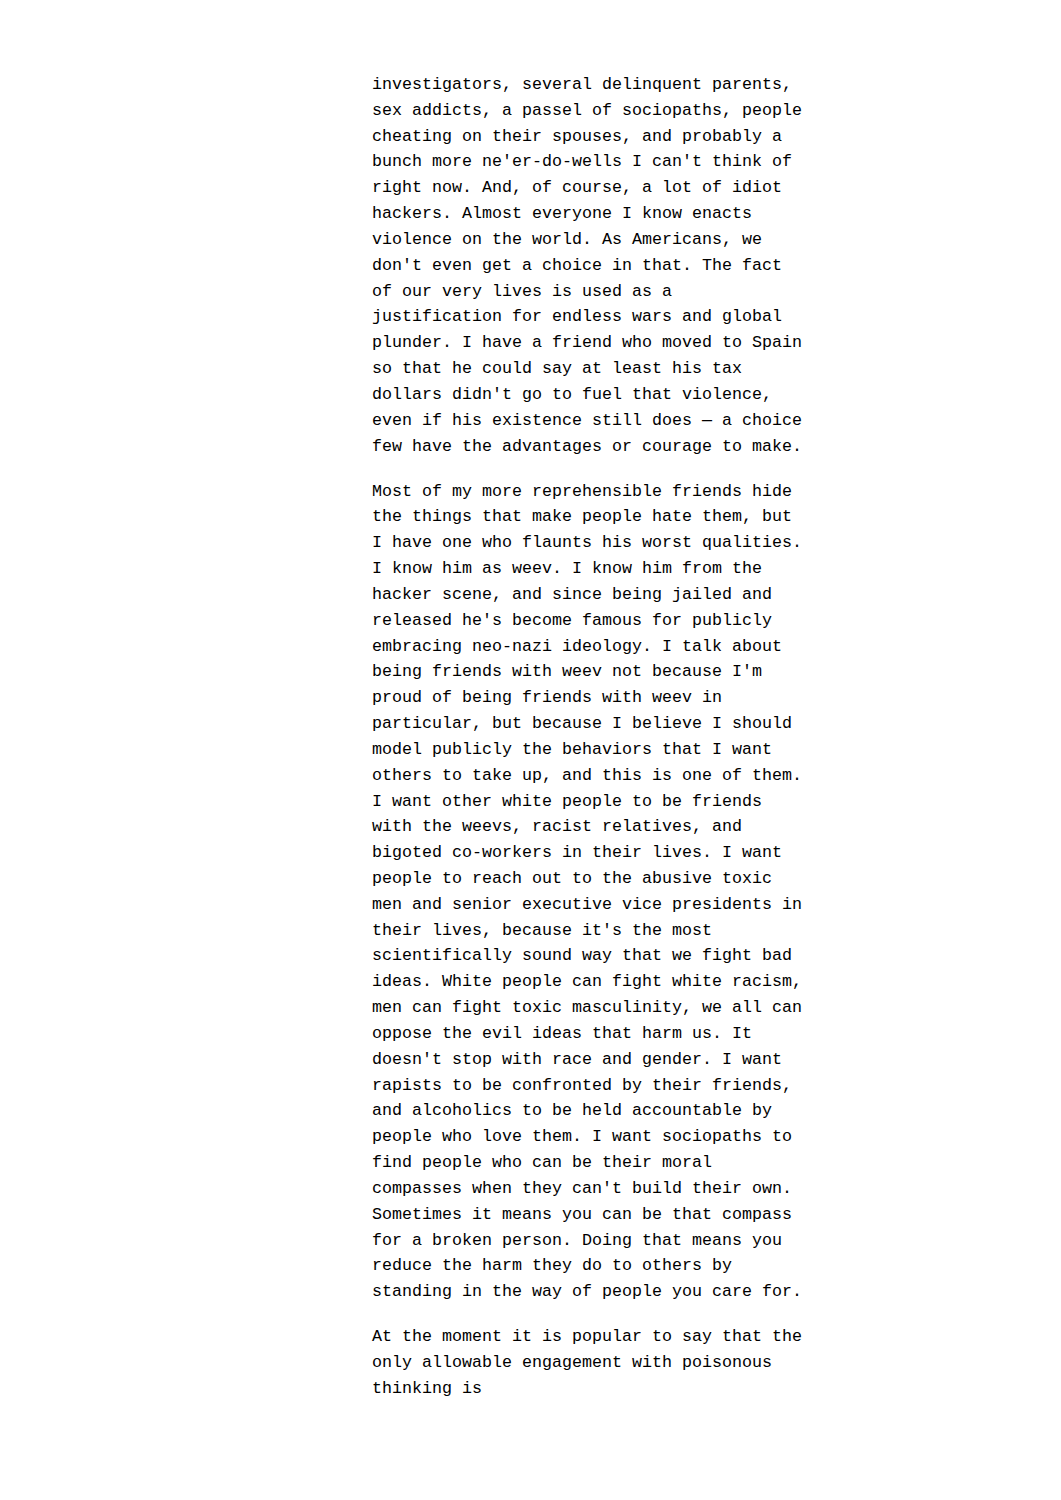investigators, several delinquent parents, sex addicts, a passel of sociopaths, people cheating on their spouses, and probably a bunch more ne'er-do-wells I can't think of right now. And, of course, a lot of idiot hackers. Almost everyone I know enacts violence on the world. As Americans, we don't even get a choice in that. The fact of our very lives is used as a justification for endless wars and global plunder. I have a friend who moved to Spain so that he could say at least his tax dollars didn't go to fuel that violence, even if his existence still does — a choice few have the advantages or courage to make.
Most of my more reprehensible friends hide the things that make people hate them, but I have one who flaunts his worst qualities. I know him as weev. I know him from the hacker scene, and since being jailed and released he's become famous for publicly embracing neo-nazi ideology. I talk about being friends with weev not because I'm proud of being friends with weev in particular, but because I believe I should model publicly the behaviors that I want others to take up, and this is one of them. I want other white people to be friends with the weevs, racist relatives, and bigoted co-workers in their lives. I want people to reach out to the abusive toxic men and senior executive vice presidents in their lives, because it's the most scientifically sound way that we fight bad ideas. White people can fight white racism, men can fight toxic masculinity, we all can oppose the evil ideas that harm us. It doesn't stop with race and gender. I want rapists to be confronted by their friends, and alcoholics to be held accountable by people who love them. I want sociopaths to find people who can be their moral compasses when they can't build their own. Sometimes it means you can be that compass for a broken person. Doing that means you reduce the harm they do to others by standing in the way of people you care for.
At the moment it is popular to say that the only allowable engagement with poisonous thinking is